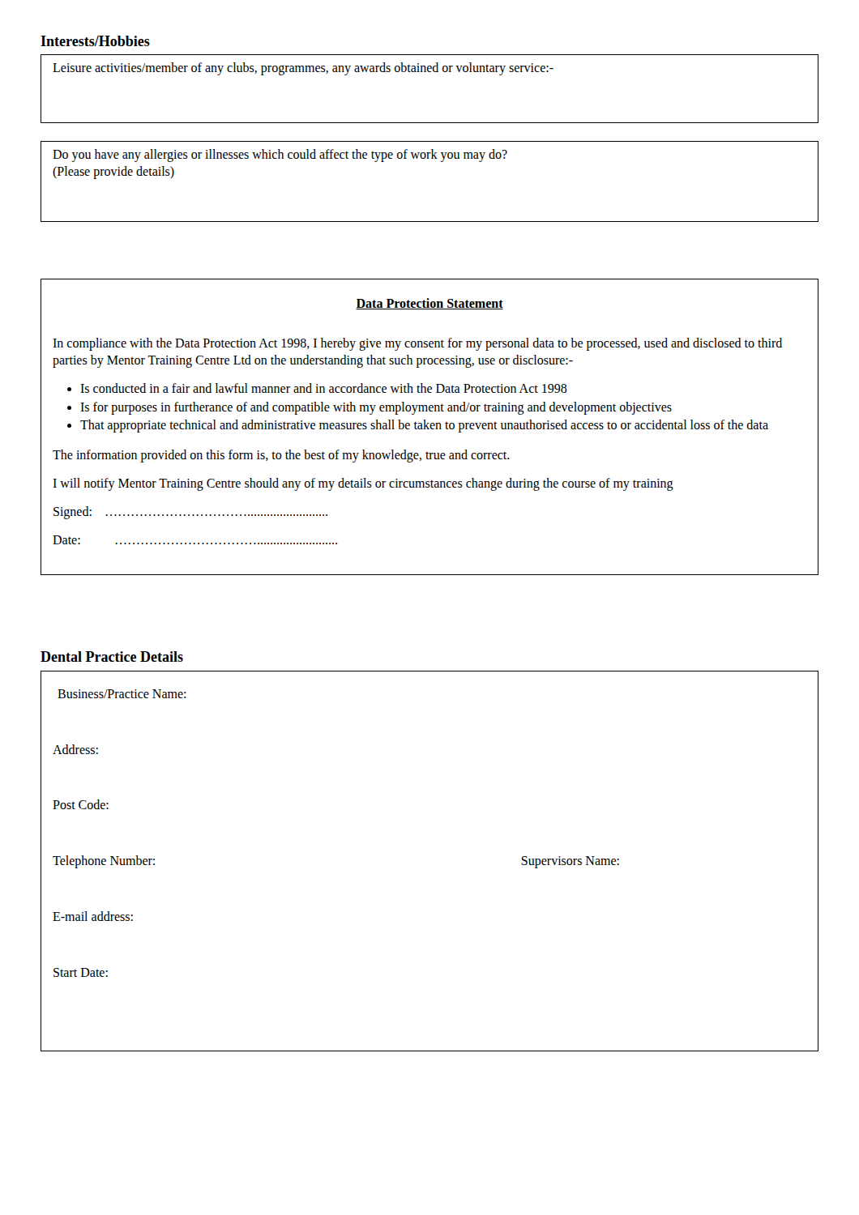Interests/Hobbies
Leisure activities/member of any clubs, programmes, any awards obtained or voluntary service:-
Do you have any allergies or illnesses which could affect the type of work you may do?
(Please provide details)
Data Protection Statement
In compliance with the Data Protection Act 1998, I hereby give my consent for my personal data to be processed, used and disclosed to third parties by Mentor Training Centre Ltd on the understanding that such processing, use or disclosure:-
Is conducted in a fair and lawful manner and in accordance with the Data Protection Act 1998
Is for purposes in furtherance of and compatible with my employment and/or training and development objectives
That appropriate technical and administrative measures shall be taken to prevent unauthorised access to or accidental loss of the data
The information provided on this form is, to the best of my knowledge, true and correct.
I will notify Mentor Training Centre should any of my details or circumstances change during the course of my training
Signed: …………………………….........................
Date: …………………………….........................
Dental Practice Details
Business/Practice Name:
Address:
Post Code:
Telephone Number: Supervisors Name:
E-mail address:
Start Date: